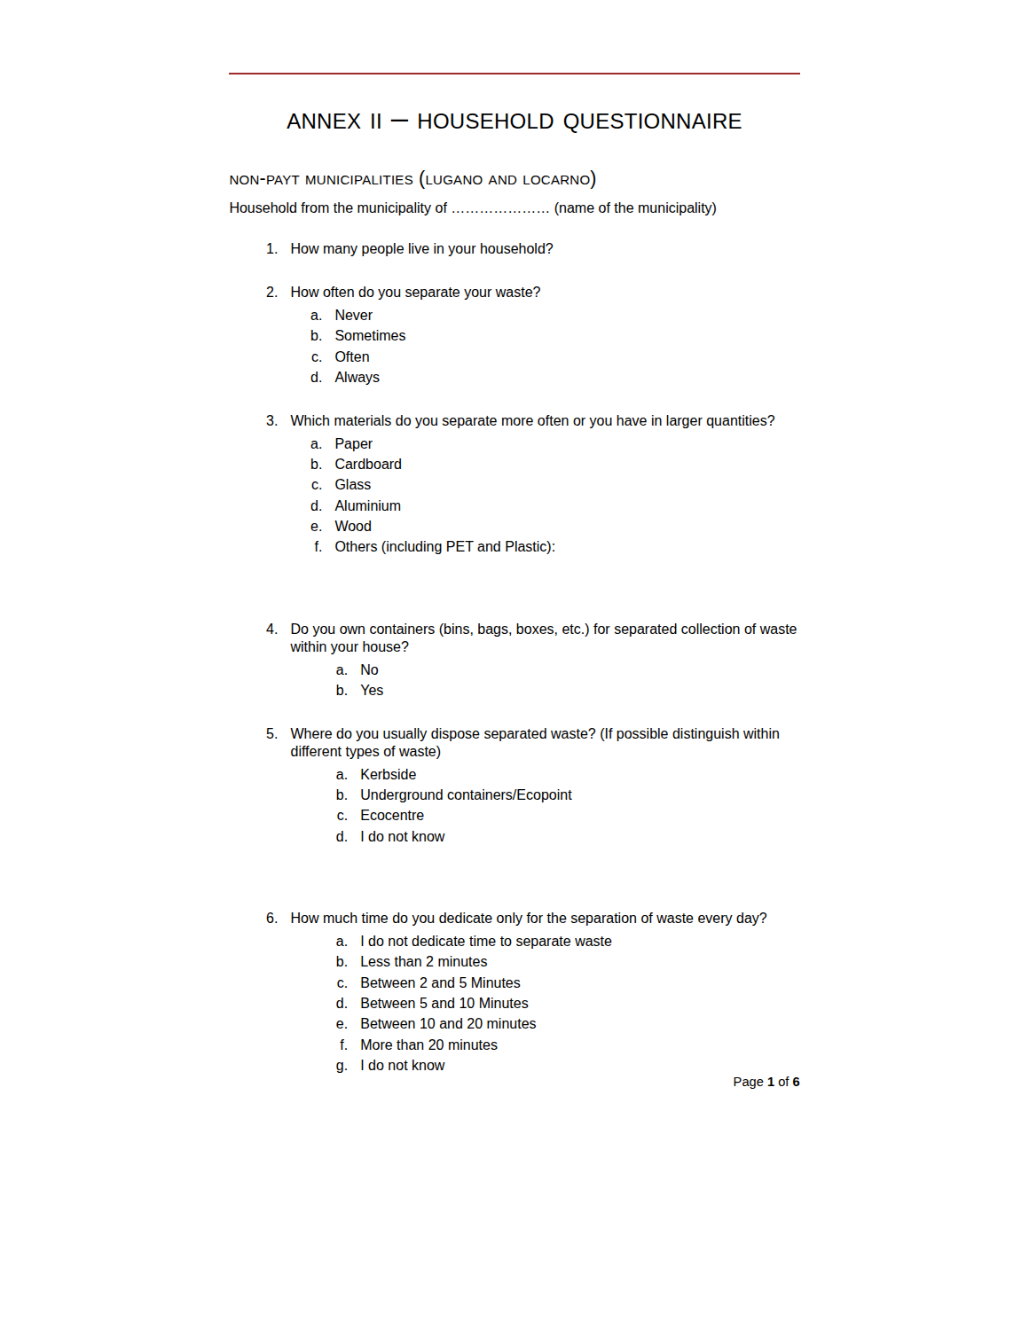Annex II – Household questionnaire
Non-PAYT Municipalities (Lugano and Locarno)
Household from the municipality of ………………… (name of the municipality)
How many people live in your household?
How often do you separate your waste?
Never
Sometimes
Often
Always
Which materials do you separate more often or you have in larger quantities?
Paper
Cardboard
Glass
Aluminium
Wood
Others (including PET and Plastic):
Do you own containers (bins, bags, boxes, etc.) for separated collection of waste within your house?
No
Yes
Where do you usually dispose separated waste? (If possible distinguish within different types of waste)
Kerbside
Underground containers/Ecopoint
Ecocentre
I do not know
How much time do you dedicate only for the separation of waste every day?
I do not dedicate time to separate waste
Less than 2 minutes
Between 2 and 5 Minutes
Between 5 and 10 Minutes
Between 10 and 20 minutes
More than 20 minutes
I do not know
Page 1 of 6